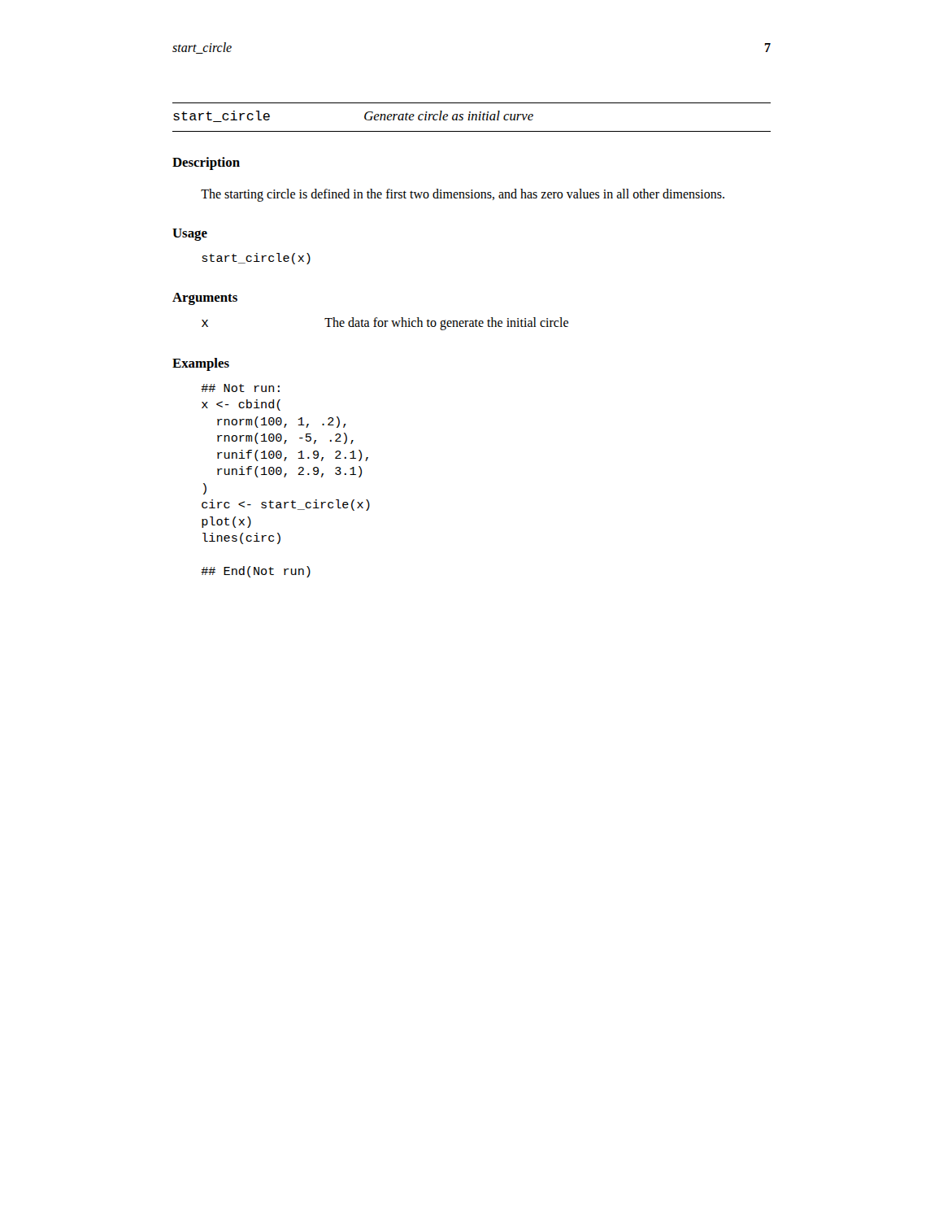start_circle 7
start_circle Generate circle as initial curve
Description
The starting circle is defined in the first two dimensions, and has zero values in all other dimensions.
Usage
start_circle(x)
Arguments
x
The data for which to generate the initial circle
Examples
## Not run:
x <- cbind(
  rnorm(100, 1, .2),
  rnorm(100, -5, .2),
  runif(100, 1.9, 2.1),
  runif(100, 2.9, 3.1)
)
circ <- start_circle(x)
plot(x)
lines(circ)

## End(Not run)